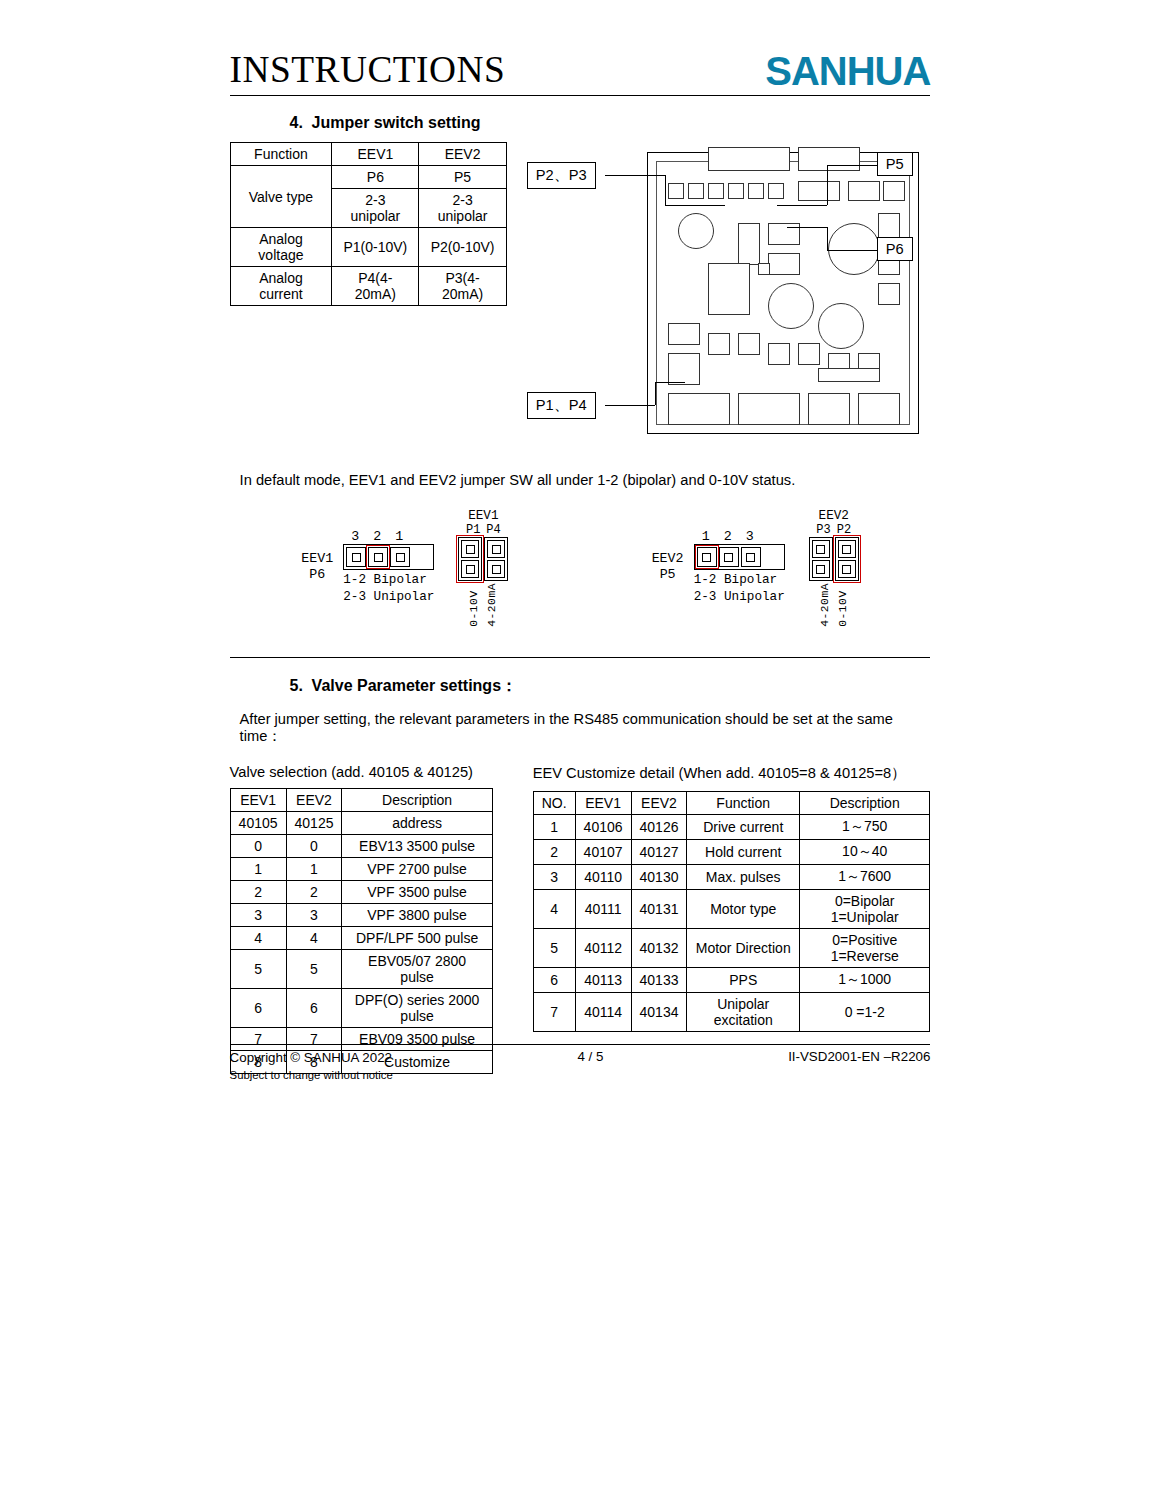INSTRUCTIONS
SANHUA
4. Jumper switch setting
| Function | EEV1 | EEV2 |
| Valve type | P6 | P5 |
| 2-3 unipolar | 2-3 unipolar |
| Analog voltage | P1(0-10V) | P2(0-10V) |
| Analog current | P4(4-20mA) | P3(4-20mA) |
P2、P3
P1、P4
P5
P6
In default mode, EEV1 and EEV2 jumper SW all under 1-2 (bipolar) and 0-10V status.
EEV1
P6
321
1-2 Bipolar
2-3 Unipolar
EEV1
P1 P4
0-10V 4-20mA
EEV2
P5
123
1-2 Bipolar
2-3 Unipolar
EEV2
P3 P2
4-20mA 0-10V
5. Valve Parameter settings：
After jumper setting, the relevant parameters in the RS485 communication should be set at the same time：
Valve selection (add. 40105 & 40125)
| EEV1 | EEV2 | Description |
| 40105 | 40125 | address |
| 0 | 0 | EBV13 3500 pulse |
| 1 | 1 | VPF 2700 pulse |
| 2 | 2 | VPF 3500 pulse |
| 3 | 3 | VPF 3800 pulse |
| 4 | 4 | DPF/LPF 500 pulse |
| 5 | 5 | EBV05/07 2800 pulse |
| 6 | 6 | DPF(O) series 2000 pulse |
| 7 | 7 | EBV09 3500 pulse |
| 8 | 8 | Customize |
EEV Customize detail (When add. 40105=8 & 40125=8）
| NO. | EEV1 | EEV2 | Function | Description |
| 1 | 40106 | 40126 | Drive current | 1～750 |
| 2 | 40107 | 40127 | Hold current | 10～40 |
| 3 | 40110 | 40130 | Max. pulses | 1～7600 |
| 4 | 40111 | 40131 | Motor type | 0=Bipolar 1=Unipolar |
| 5 | 40112 | 40132 | Motor Direction | 0=Positive 1=Reverse |
| 6 | 40113 | 40133 | PPS | 1～1000 |
| 7 | 40114 | 40134 | Unipolar excitation | 0 =1-2 |
Copyright © SANHUA 2022
Subject to change without notice
4 / 5
II-VSD2001-EN –R2206